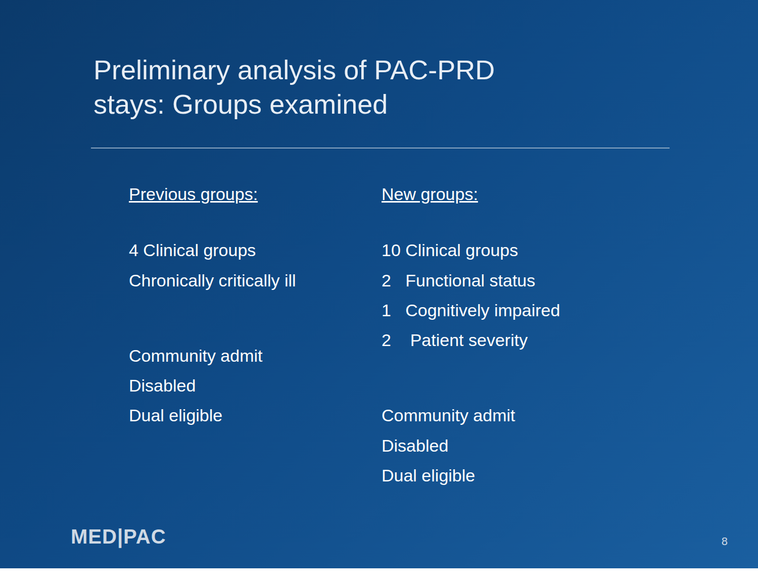Preliminary analysis of PAC-PRD
stays: Groups examined
Previous groups:
4 Clinical groups
Chronically critically ill
Community admit
Disabled
Dual eligible
New groups:
10 Clinical groups
2 Functional status
1 Cognitively impaired
2 Patient severity
Community admit
Disabled
Dual eligible
MED|PAC
8